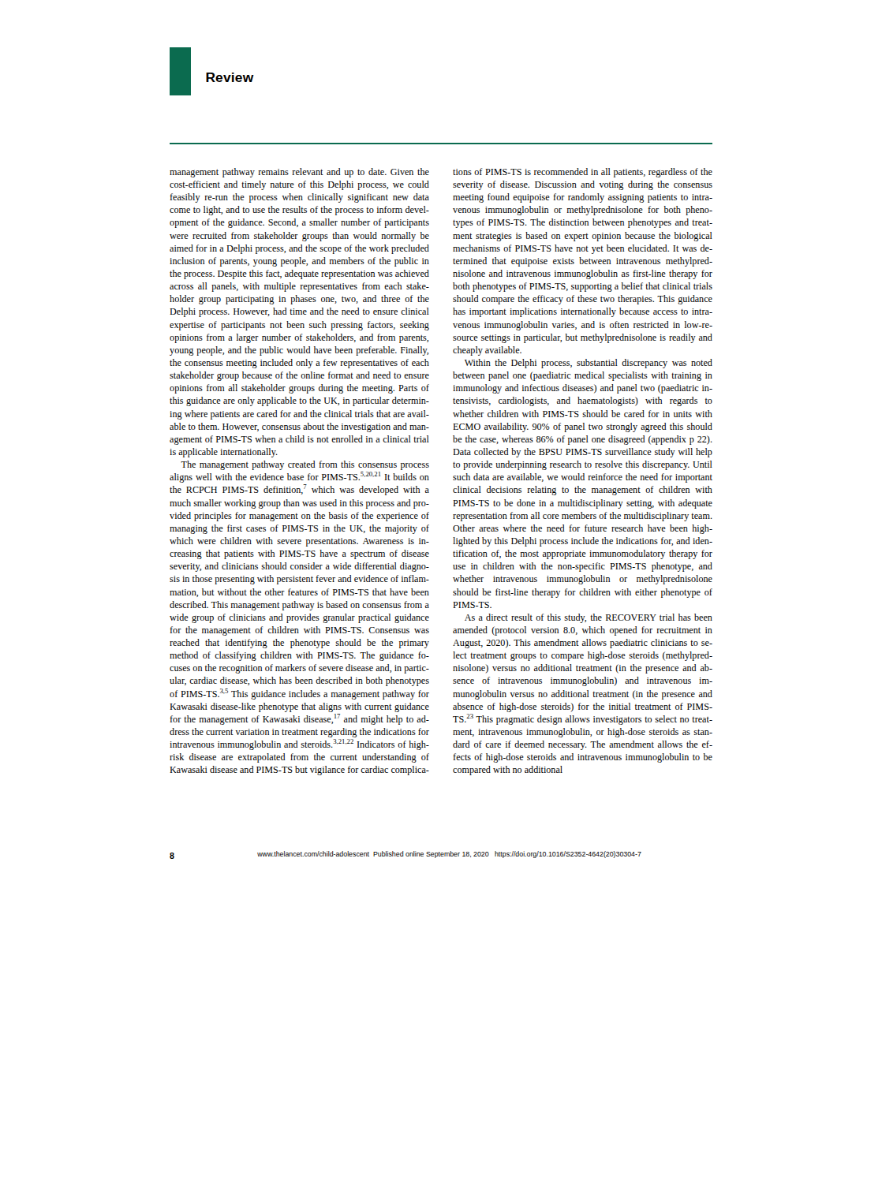Review
management pathway remains relevant and up to date. Given the cost-efficient and timely nature of this Delphi process, we could feasibly re-run the process when clinically significant new data come to light, and to use the results of the process to inform development of the guidance. Second, a smaller number of participants were recruited from stakeholder groups than would normally be aimed for in a Delphi process, and the scope of the work precluded inclusion of parents, young people, and members of the public in the process. Despite this fact, adequate representation was achieved across all panels, with multiple representatives from each stakeholder group participating in phases one, two, and three of the Delphi process. However, had time and the need to ensure clinical expertise of participants not been such pressing factors, seeking opinions from a larger number of stakeholders, and from parents, young people, and the public would have been preferable. Finally, the consensus meeting included only a few representatives of each stakeholder group because of the online format and need to ensure opinions from all stakeholder groups during the meeting. Parts of this guidance are only applicable to the UK, in particular determining where patients are cared for and the clinical trials that are available to them. However, consensus about the investigation and management of PIMS-TS when a child is not enrolled in a clinical trial is applicable internationally.
The management pathway created from this consensus process aligns well with the evidence base for PIMS-TS.5,20,21 It builds on the RCPCH PIMS-TS definition,7 which was developed with a much smaller working group than was used in this process and provided principles for management on the basis of the experience of managing the first cases of PIMS-TS in the UK, the majority of which were children with severe presentations. Awareness is increasing that patients with PIMS-TS have a spectrum of disease severity, and clinicians should consider a wide differential diagnosis in those presenting with persistent fever and evidence of inflammation, but without the other features of PIMS-TS that have been described. This management pathway is based on consensus from a wide group of clinicians and provides granular practical guidance for the management of children with PIMS-TS. Consensus was reached that identifying the phenotype should be the primary method of classifying children with PIMS-TS. The guidance focuses on the recognition of markers of severe disease and, in particular, cardiac disease, which has been described in both phenotypes of PIMS-TS.3,5 This guidance includes a management pathway for Kawasaki disease-like phenotype that aligns with current guidance for the management of Kawasaki disease,17 and might help to address the current variation in treatment regarding the indications for intravenous immunoglobulin and steroids.3,21,22 Indicators of high-risk disease are extrapolated from the current understanding of Kawasaki disease and PIMS-TS but vigilance for cardiac complications of PIMS-TS is recommended in all patients, regardless of the severity of disease. Discussion and voting during the consensus meeting found equipoise for randomly assigning patients to intravenous immunoglobulin or methylprednisolone for both phenotypes of PIMS-TS. The distinction between phenotypes and treatment strategies is based on expert opinion because the biological mechanisms of PIMS-TS have not yet been elucidated. It was determined that equipoise exists between intravenous methylprednisolone and intravenous immunoglobulin as first-line therapy for both phenotypes of PIMS-TS, supporting a belief that clinical trials should compare the efficacy of these two therapies. This guidance has important implications internationally because access to intravenous immuno­globulin varies, and is often restricted in low-resource settings in particular, but methylprednisolone is readily and cheaply available.
Within the Delphi process, substantial discrepancy was noted between panel one (paediatric medical specialists with training in immunology and infectious diseases) and panel two (paediatric intensivists, cardiologists, and haematologists) with regards to whether children with PIMS-TS should be cared for in units with ECMO availability. 90% of panel two strongly agreed this should be the case, whereas 86% of panel one disagreed (appendix p 22). Data collected by the BPSU PIMS-TS surveillance study will help to provide underpinning research to resolve this discrepancy. Until such data are available, we would reinforce the need for important clinical decisions relating to the management of children with PIMS-TS to be done in a multidisciplinary setting, with adequate representation from all core members of the multidisciplinary team. Other areas where the need for future research have been highlighted by this Delphi process include the indications for, and identification of, the most appropriate immunomodulatory therapy for use in children with the non-specific PIMS-TS phenotype, and whether intravenous immunoglobulin or methylprednisolone should be first-line therapy for children with either phenotype of PIMS-TS.
As a direct result of this study, the RECOVERY trial has been amended (protocol version 8.0, which opened for recruitment in August, 2020). This amendment allows paediatric clinicians to select treatment groups to compare high-dose steroids (methylprednisolone) versus no additional treatment (in the presence and absence of intravenous immunoglobulin) and intravenous immunoglobulin versus no additional treatment (in the presence and absence of high-dose steroids) for the initial treatment of PIMS-TS.23 This pragmatic design allows investigators to select no treatment, intravenous immunoglobulin, or high-dose steroids as standard of care if deemed necessary. The amendment allows the effects of high-dose steroids and intravenous immunoglobulin to be compared with no additional
8
www.thelancet.com/child-adolescent Published online September 18, 2020 https://doi.org/10.1016/S2352-4642(20)30304-7